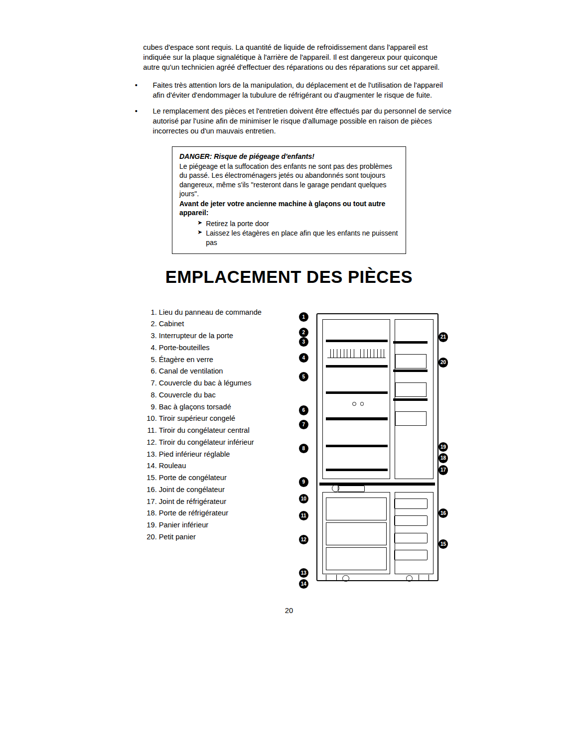cubes d'espace sont requis. La quantité de liquide de refroidissement dans l'appareil est indiquée sur la plaque signalétique à l'arrière de l'appareil. Il est dangereux pour quiconque autre qu'un technicien agréé d'effectuer des réparations ou des réparations sur cet appareil.
Faites très attention lors de la manipulation, du déplacement et de l'utilisation de l'appareil afin d'éviter d'endommager la tubulure de réfrigérant ou d'augmenter le risque de fuite.
Le remplacement des pièces et l'entretien doivent être effectués par du personnel de service autorisé par l'usine afin de minimiser le risque d'allumage possible en raison de pièces incorrectes ou d'un mauvais entretien.
DANGER: Risque de piégeage d'enfants!
Le piégeage et la suffocation des enfants ne sont pas des problèmes du passé. Les électroménagers jetés ou abandonnés sont toujours dangereux, même s'ils "resteront dans le garage pendant quelques jours".
Avant de jeter votre ancienne machine à glaçons ou tout autre appareil:
Retirez la porte door
Laissez les étagères en place afin que les enfants ne puissent pas
EMPLACEMENT DES PIÈCES
Lieu du panneau de commande
Cabinet
Interrupteur de la porte
Porte-bouteilles
Étagère en verre
Canal de ventilation
Couvercle du bac à légumes
Couvercle du bac
Bac à glaçons torsadé
Tiroir supérieur congelé
Tiroir du congélateur central
Tiroir du congélateur inférieur
Pied inférieur réglable
Rouleau
Porte de congélateur
Joint de congélateur
Joint de réfrigérateur
Porte de réfrigérateur
Panier inférieur
Petit panier
1
2
3
4
5
6
7
8
9
10
11
12
13
14
15
16
17
18
19
20
21
20